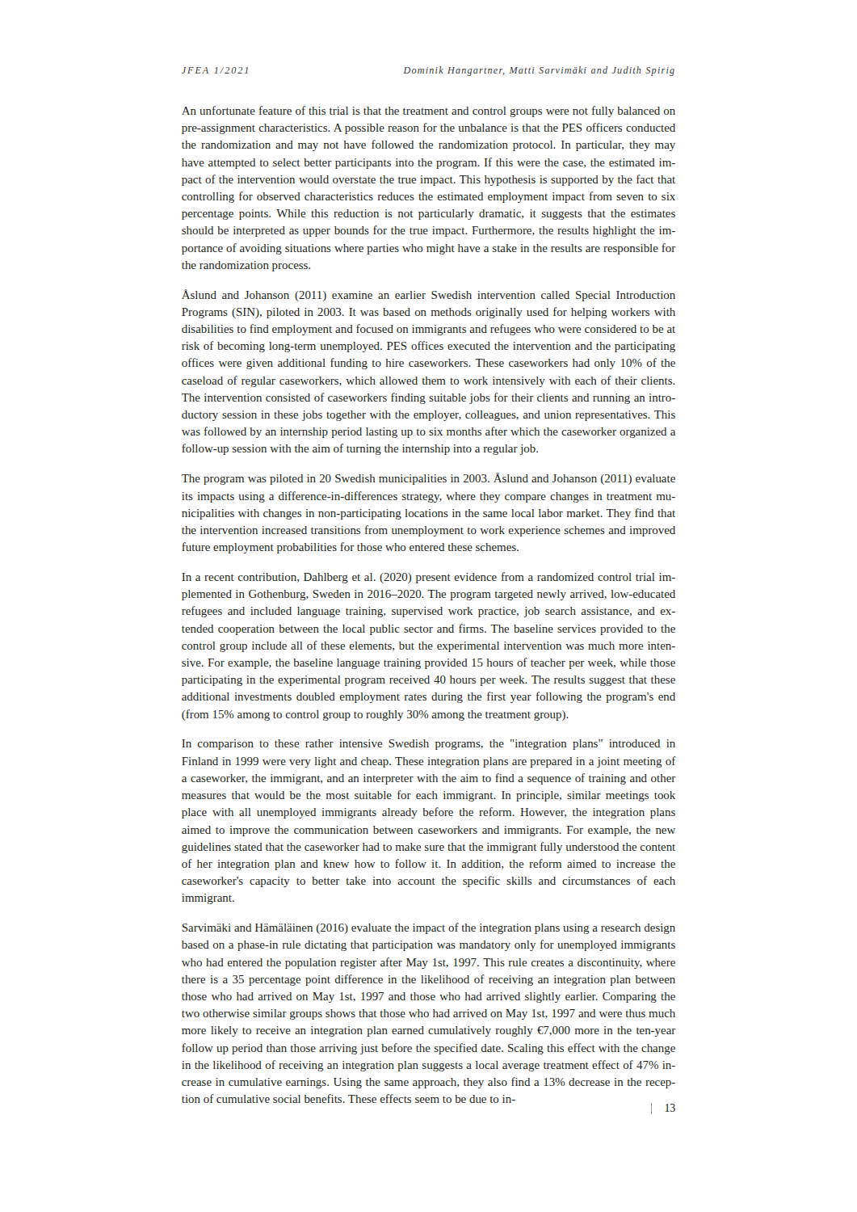JFEA 1/2021 Dominik Hangartner, Matti Sarvimäki and Judith Spirig
An unfortunate feature of this trial is that the treatment and control groups were not fully balanced on pre-assignment characteristics. A possible reason for the unbalance is that the PES officers conducted the randomization and may not have followed the randomization protocol. In particular, they may have attempted to select better participants into the program. If this were the case, the estimated impact of the intervention would overstate the true impact. This hypothesis is supported by the fact that controlling for observed characteristics reduces the estimated employment impact from seven to six percentage points. While this reduction is not particularly dramatic, it suggests that the estimates should be interpreted as upper bounds for the true impact. Furthermore, the results highlight the importance of avoiding situations where parties who might have a stake in the results are responsible for the randomization process.
Åslund and Johanson (2011) examine an earlier Swedish intervention called Special Introduction Programs (SIN), piloted in 2003. It was based on methods originally used for helping workers with disabilities to find employment and focused on immigrants and refugees who were considered to be at risk of becoming long-term unemployed. PES offices executed the intervention and the participating offices were given additional funding to hire caseworkers. These caseworkers had only 10% of the caseload of regular caseworkers, which allowed them to work intensively with each of their clients. The intervention consisted of caseworkers finding suitable jobs for their clients and running an introductory session in these jobs together with the employer, colleagues, and union representatives. This was followed by an internship period lasting up to six months after which the caseworker organized a follow-up session with the aim of turning the internship into a regular job.
The program was piloted in 20 Swedish municipalities in 2003. Åslund and Johanson (2011) evaluate its impacts using a difference-in-differences strategy, where they compare changes in treatment municipalities with changes in non-participating locations in the same local labor market. They find that the intervention increased transitions from unemployment to work experience schemes and improved future employment probabilities for those who entered these schemes.
In a recent contribution, Dahlberg et al. (2020) present evidence from a randomized control trial implemented in Gothenburg, Sweden in 2016–2020. The program targeted newly arrived, low-educated refugees and included language training, supervised work practice, job search assistance, and extended cooperation between the local public sector and firms. The baseline services provided to the control group include all of these elements, but the experimental intervention was much more intensive. For example, the baseline language training provided 15 hours of teacher per week, while those participating in the experimental program received 40 hours per week. The results suggest that these additional investments doubled employment rates during the first year following the program's end (from 15% among to control group to roughly 30% among the treatment group).
In comparison to these rather intensive Swedish programs, the "integration plans" introduced in Finland in 1999 were very light and cheap. These integration plans are prepared in a joint meeting of a caseworker, the immigrant, and an interpreter with the aim to find a sequence of training and other measures that would be the most suitable for each immigrant. In principle, similar meetings took place with all unemployed immigrants already before the reform. However, the integration plans aimed to improve the communication between caseworkers and immigrants. For example, the new guidelines stated that the caseworker had to make sure that the immigrant fully understood the content of her integration plan and knew how to follow it. In addition, the reform aimed to increase the caseworker's capacity to better take into account the specific skills and circumstances of each immigrant.
Sarvimäki and Hämäläinen (2016) evaluate the impact of the integration plans using a research design based on a phase-in rule dictating that participation was mandatory only for unemployed immigrants who had entered the population register after May 1st, 1997. This rule creates a discontinuity, where there is a 35 percentage point difference in the likelihood of receiving an integration plan between those who had arrived on May 1st, 1997 and those who had arrived slightly earlier. Comparing the two otherwise similar groups shows that those who had arrived on May 1st, 1997 and were thus much more likely to receive an integration plan earned cumulatively roughly €7,000 more in the ten-year follow up period than those arriving just before the specified date. Scaling this effect with the change in the likelihood of receiving an integration plan suggests a local average treatment effect of 47% increase in cumulative earnings. Using the same approach, they also find a 13% decrease in the reception of cumulative social benefits. These effects seem to be due to in-
13